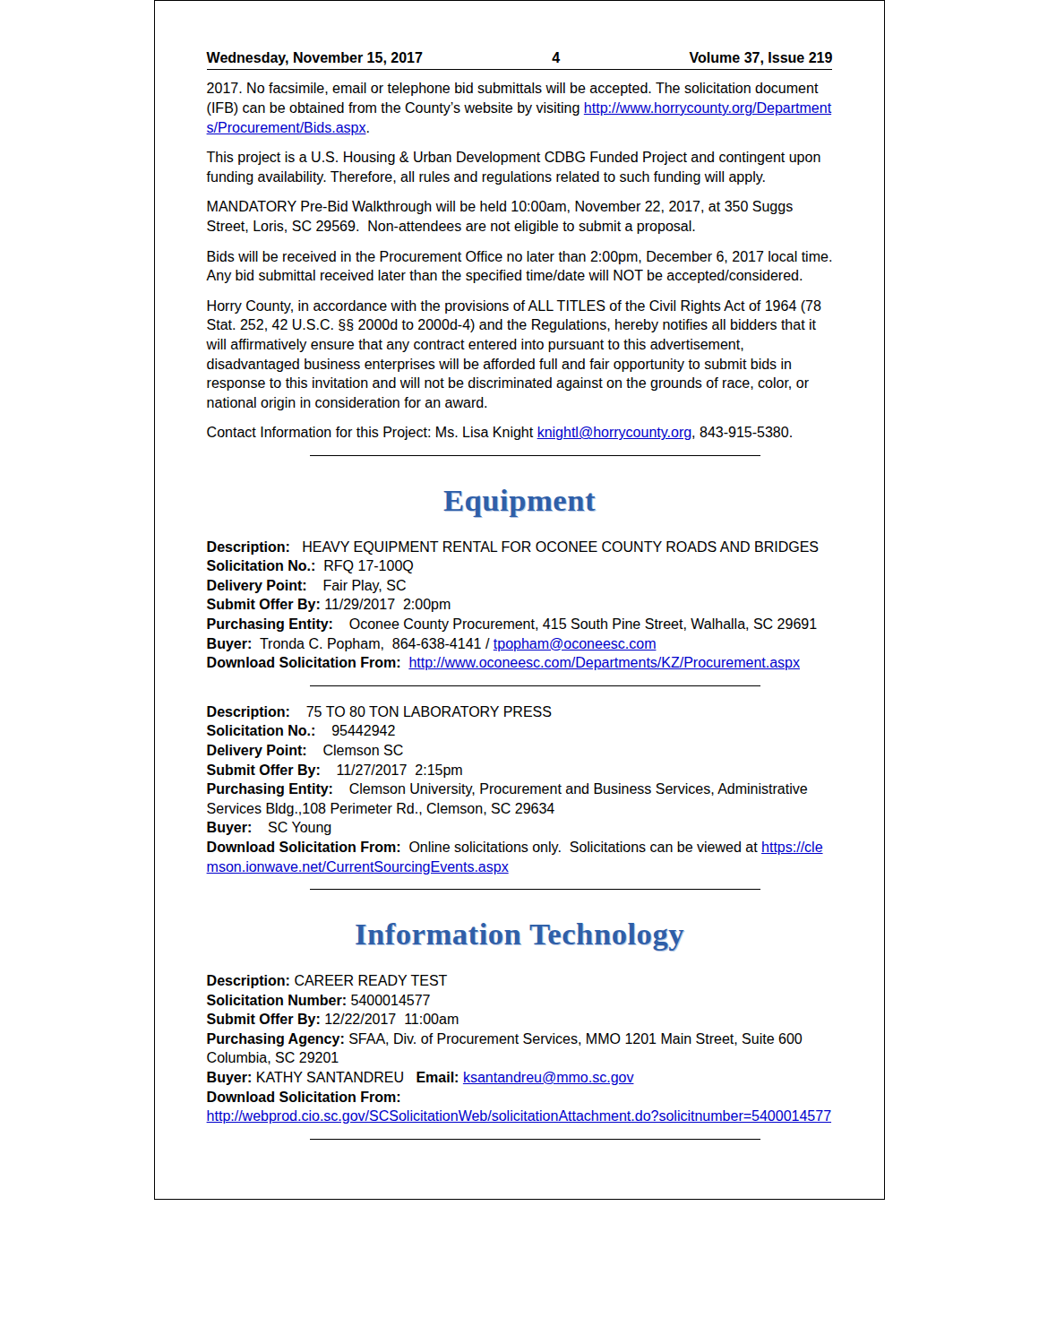Wednesday, November 15, 2017
4
Volume 37, Issue 219
2017. No facsimile, email or telephone bid submittals will be accepted. The solicitation document (IFB) can be obtained from the County’s website by visiting http://www.horrycounty.org/Departments/Procurement/Bids.aspx.
This project is a U.S. Housing & Urban Development CDBG Funded Project and contingent upon funding availability. Therefore, all rules and regulations related to such funding will apply.
MANDATORY Pre-Bid Walkthrough will be held 10:00am, November 22, 2017, at 350 Suggs Street, Loris, SC 29569. Non-attendees are not eligible to submit a proposal.
Bids will be received in the Procurement Office no later than 2:00pm, December 6, 2017 local time. Any bid submittal received later than the specified time/date will NOT be accepted/considered.
Horry County, in accordance with the provisions of ALL TITLES of the Civil Rights Act of 1964 (78 Stat. 252, 42 U.S.C. §§ 2000d to 2000d-4) and the Regulations, hereby notifies all bidders that it will affirmatively ensure that any contract entered into pursuant to this advertisement, disadvantaged business enterprises will be afforded full and fair opportunity to submit bids in response to this invitation and will not be discriminated against on the grounds of race, color, or national origin in consideration for an award.
Contact Information for this Project: Ms. Lisa Knight knightl@horrycounty.org, 843-915-5380.
Equipment
Description: HEAVY EQUIPMENT RENTAL FOR OCONEE COUNTY ROADS AND BRIDGES
Solicitation No.: RFQ 17-100Q
Delivery Point: Fair Play, SC
Submit Offer By: 11/29/2017 2:00pm
Purchasing Entity: Oconee County Procurement, 415 South Pine Street, Walhalla, SC 29691
Buyer: Tronda C. Popham, 864-638-4141 / tpopham@oconeesc.com
Download Solicitation From: http://www.oconeesc.com/Departments/KZ/Procurement.aspx
Description: 75 TO 80 TON LABORATORY PRESS
Solicitation No.: 95442942
Delivery Point: Clemson SC
Submit Offer By: 11/27/2017 2:15pm
Purchasing Entity: Clemson University, Procurement and Business Services, Administrative Services Bldg.,108 Perimeter Rd., Clemson, SC 29634
Buyer: SC Young
Download Solicitation From: Online solicitations only. Solicitations can be viewed at https://clemson.ionwave.net/CurrentSourcingEvents.aspx
Information Technology
Description: CAREER READY TEST
Solicitation Number: 5400014577
Submit Offer By: 12/22/2017 11:00am
Purchasing Agency: SFAA, Div. of Procurement Services, MMO 1201 Main Street, Suite 600 Columbia, SC 29201
Buyer: KATHY SANTANDREU Email: ksantandreu@mmo.sc.gov
Download Solicitation From:
http://webprod.cio.sc.gov/SCSolicitationWeb/solicitationAttachment.do?solicitnumber=5400014577